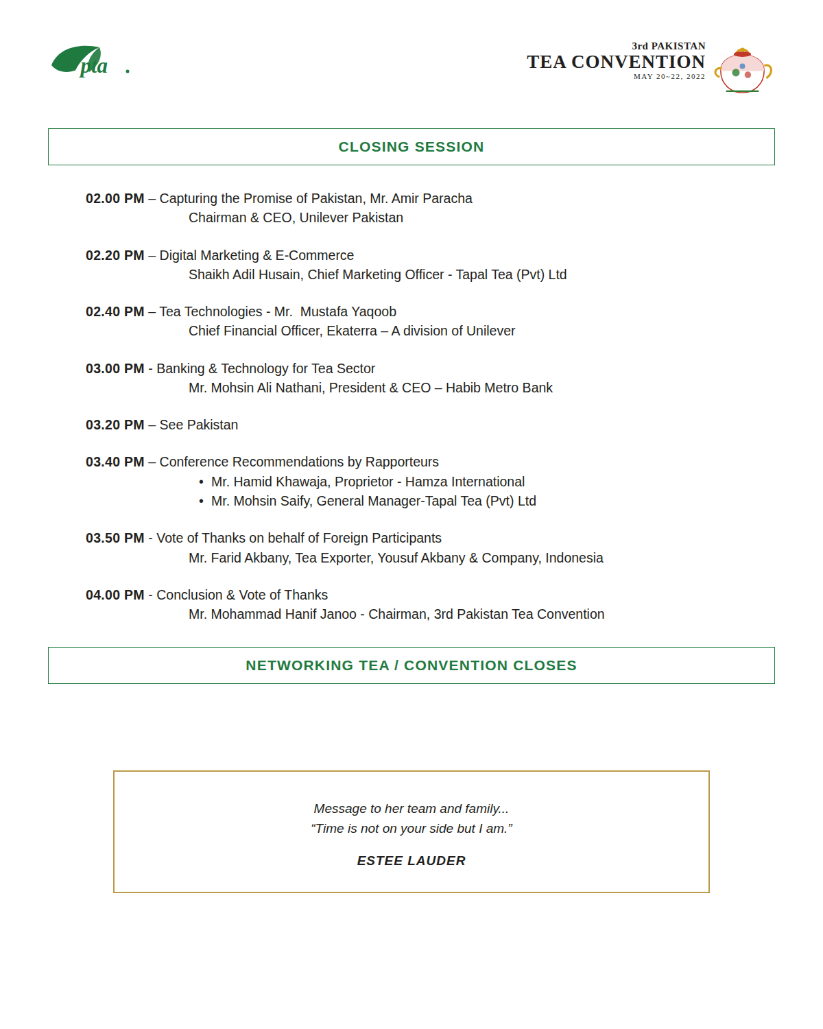pta
3rd PAKISTAN
TEA CONVENTION
MAY 20~22, 2022
CLOSING SESSION
02.00 PM – Capturing the Promise of Pakistan, Mr. Amir Paracha Chairman & CEO, Unilever Pakistan
02.20 PM – Digital Marketing & E-Commerce Shaikh Adil Husain, Chief Marketing Officer - Tapal Tea (Pvt) Ltd
02.40 PM – Tea Technologies - Mr. Mustafa Yaqoob Chief Financial Officer, Ekaterra – A division of Unilever
03.00 PM - Banking & Technology for Tea Sector Mr. Mohsin Ali Nathani, President & CEO – Habib Metro Bank
03.20 PM – See Pakistan
03.40 PM – Conference Recommendations by Rapporteurs
Mr. Hamid Khawaja, Proprietor - Hamza International
Mr. Mohsin Saify, General Manager-Tapal Tea (Pvt) Ltd
03.50 PM - Vote of Thanks on behalf of Foreign Participants Mr. Farid Akbany, Tea Exporter, Yousuf Akbany & Company, Indonesia
04.00 PM - Conclusion & Vote of Thanks Mr. Mohammad Hanif Janoo - Chairman, 3rd Pakistan Tea Convention
NETWORKING TEA / CONVENTION CLOSES
Message to her team and family...
“Time is not on your side but I am.”
ESTEE LAUDER